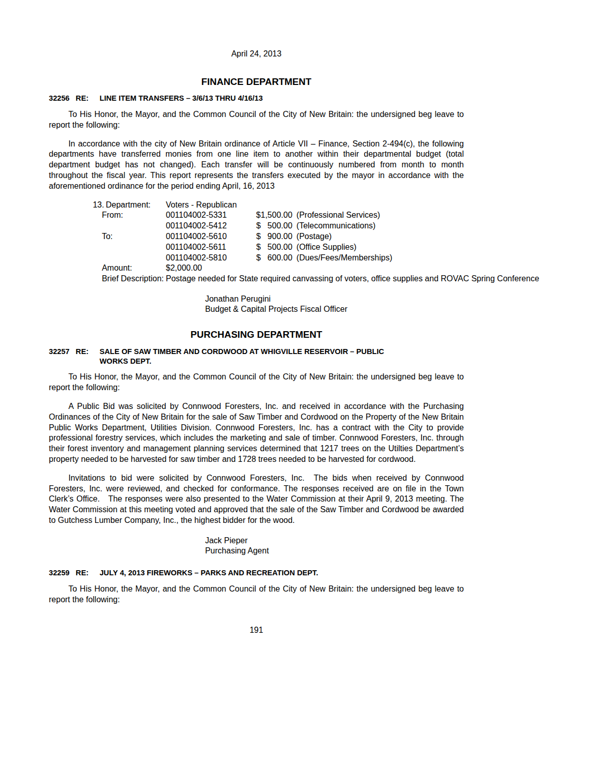April 24, 2013
FINANCE DEPARTMENT
32256 RE: LINE ITEM TRANSFERS – 3/6/13 THRU 4/16/13
To His Honor, the Mayor, and the Common Council of the City of New Britain: the undersigned beg leave to report the following:
In accordance with the city of New Britain ordinance of Article VII – Finance, Section 2-494(c), the following departments have transferred monies from one line item to another within their departmental budget (total department budget has not changed). Each transfer will be continuously numbered from month to month throughout the fiscal year. This report represents the transfers executed by the mayor in accordance with the aforementioned ordinance for the period ending April, 16, 2013
| 13. Department: | Voters - Republican | | |
| From: | 001104002-5331 | $1,500.00 | (Professional Services) |
| | 001104002-5412 | $ 500.00 | (Telecommunications) |
| To: | 001104002-5610 | $ 900.00 | (Postage) |
| | 001104002-5611 | $ 500.00 | (Office Supplies) |
| | 001104002-5810 | $ 600.00 | (Dues/Fees/Memberships) |
| Amount: | $2,000.00 | | |
| Brief Description: | Postage needed for State required canvassing of voters, office supplies and ROVAC Spring Conference |
Jonathan Perugini
Budget & Capital Projects Fiscal Officer
PURCHASING DEPARTMENT
32257 RE: SALE OF SAW TIMBER AND CORDWOOD AT WHIGVILLE RESERVOIR – PUBLIC
WORKS DEPT.
To His Honor, the Mayor, and the Common Council of the City of New Britain: the undersigned beg leave to report the following:
A Public Bid was solicited by Connwood Foresters, Inc. and received in accordance with the Purchasing Ordinances of the City of New Britain for the sale of Saw Timber and Cordwood on the Property of the New Britain Public Works Department, Utilities Division. Connwood Foresters, Inc. has a contract with the City to provide professional forestry services, which includes the marketing and sale of timber. Connwood Foresters, Inc. through their forest inventory and management planning services determined that 1217 trees on the Utilties Department’s property needed to be harvested for saw timber and 1728 trees needed to be harvested for cordwood.
Invitations to bid were solicited by Connwood Foresters, Inc. The bids when received by Connwood Foresters, Inc. were reviewed, and checked for conformance. The responses received are on file in the Town Clerk’s Office. The responses were also presented to the Water Commission at their April 9, 2013 meeting. The Water Commission at this meeting voted and approved that the sale of the Saw Timber and Cordwood be awarded to Gutchess Lumber Company, Inc., the highest bidder for the wood.
Jack Pieper
Purchasing Agent
32259 RE: JULY 4, 2013 FIREWORKS – PARKS AND RECREATION DEPT.
To His Honor, the Mayor, and the Common Council of the City of New Britain: the undersigned beg leave to report the following:
191